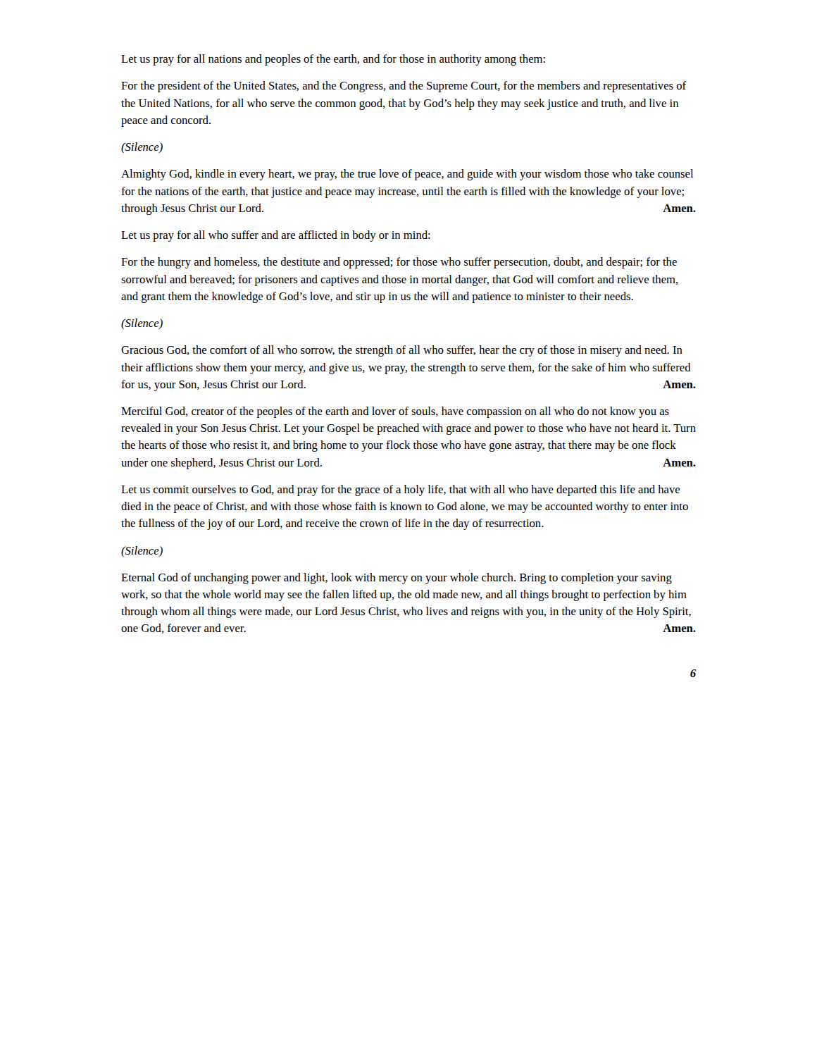Let us pray for all nations and peoples of the earth, and for those in authority among them:
For the president of the United States, and the Congress, and the Supreme Court, for the members and representatives of the United Nations, for all who serve the common good, that by God’s help they may seek justice and truth, and live in peace and concord.
(Silence)
Almighty God, kindle in every heart, we pray, the true love of peace, and guide with your wisdom those who take counsel for the nations of the earth, that justice and peace may increase, until the earth is filled with the knowledge of your love; through Jesus Christ our Lord. Amen.
Let us pray for all who suffer and are afflicted in body or in mind:
For the hungry and homeless, the destitute and oppressed; for those who suffer persecution, doubt, and despair; for the sorrowful and bereaved; for prisoners and captives and those in mortal danger, that God will comfort and relieve them, and grant them the knowledge of God’s love, and stir up in us the will and patience to minister to their needs.
(Silence)
Gracious God, the comfort of all who sorrow, the strength of all who suffer, hear the cry of those in misery and need. In their afflictions show them your mercy, and give us, we pray, the strength to serve them, for the sake of him who suffered for us, your Son, Jesus Christ our Lord. Amen.
Merciful God, creator of the peoples of the earth and lover of souls, have compassion on all who do not know you as revealed in your Son Jesus Christ. Let your Gospel be preached with grace and power to those who have not heard it. Turn the hearts of those who resist it, and bring home to your flock those who have gone astray, that there may be one flock under one shepherd, Jesus Christ our Lord. Amen.
Let us commit ourselves to God, and pray for the grace of a holy life, that with all who have departed this life and have died in the peace of Christ, and with those whose faith is known to God alone, we may be accounted worthy to enter into the fullness of the joy of our Lord, and receive the crown of life in the day of resurrection.
(Silence)
Eternal God of unchanging power and light, look with mercy on your whole church. Bring to completion your saving work, so that the whole world may see the fallen lifted up, the old made new, and all things brought to perfection by him through whom all things were made, our Lord Jesus Christ, who lives and reigns with you, in the unity of the Holy Spirit, one God, forever and ever. Amen.
6